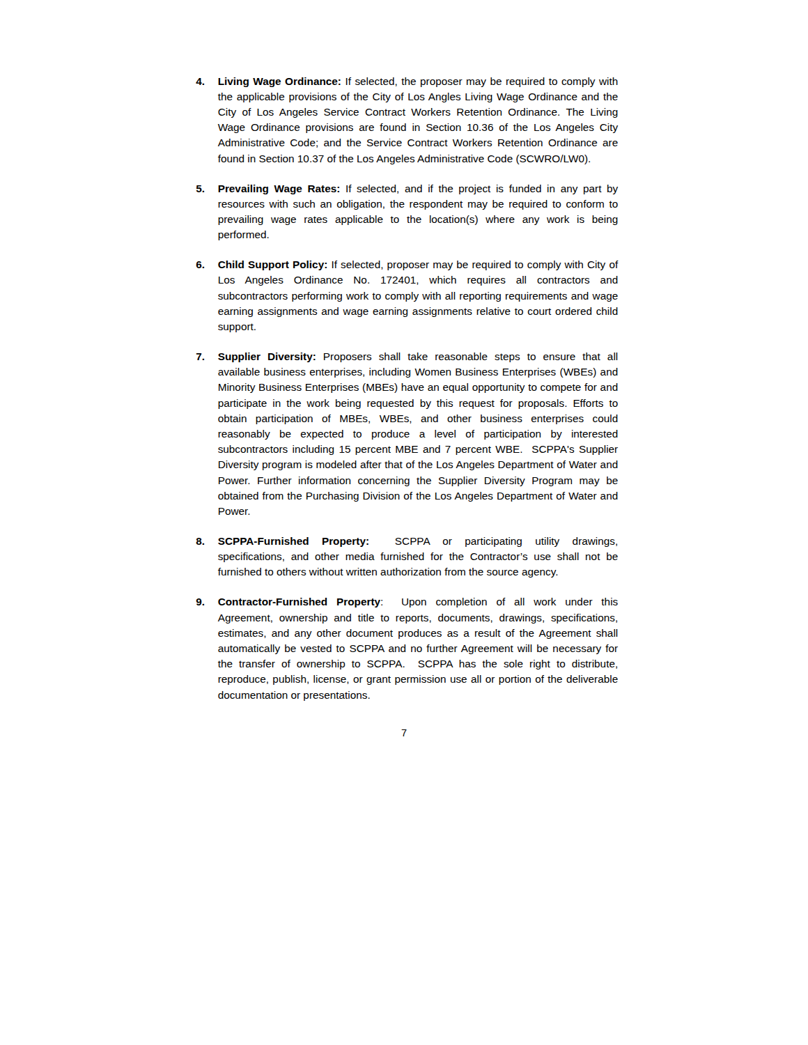4. Living Wage Ordinance: If selected, the proposer may be required to comply with the applicable provisions of the City of Los Angles Living Wage Ordinance and the City of Los Angeles Service Contract Workers Retention Ordinance. The Living Wage Ordinance provisions are found in Section 10.36 of the Los Angeles City Administrative Code; and the Service Contract Workers Retention Ordinance are found in Section 10.37 of the Los Angeles Administrative Code (SCWRO/LW0).
5. Prevailing Wage Rates: If selected, and if the project is funded in any part by resources with such an obligation, the respondent may be required to conform to prevailing wage rates applicable to the location(s) where any work is being performed.
6. Child Support Policy: If selected, proposer may be required to comply with City of Los Angeles Ordinance No. 172401, which requires all contractors and subcontractors performing work to comply with all reporting requirements and wage earning assignments and wage earning assignments relative to court ordered child support.
7. Supplier Diversity: Proposers shall take reasonable steps to ensure that all available business enterprises, including Women Business Enterprises (WBEs) and Minority Business Enterprises (MBEs) have an equal opportunity to compete for and participate in the work being requested by this request for proposals. Efforts to obtain participation of MBEs, WBEs, and other business enterprises could reasonably be expected to produce a level of participation by interested subcontractors including 15 percent MBE and 7 percent WBE. SCPPA's Supplier Diversity program is modeled after that of the Los Angeles Department of Water and Power. Further information concerning the Supplier Diversity Program may be obtained from the Purchasing Division of the Los Angeles Department of Water and Power.
8. SCPPA-Furnished Property: SCPPA or participating utility drawings, specifications, and other media furnished for the Contractor’s use shall not be furnished to others without written authorization from the source agency.
9. Contractor-Furnished Property: Upon completion of all work under this Agreement, ownership and title to reports, documents, drawings, specifications, estimates, and any other document produces as a result of the Agreement shall automatically be vested to SCPPA and no further Agreement will be necessary for the transfer of ownership to SCPPA. SCPPA has the sole right to distribute, reproduce, publish, license, or grant permission use all or portion of the deliverable documentation or presentations.
7